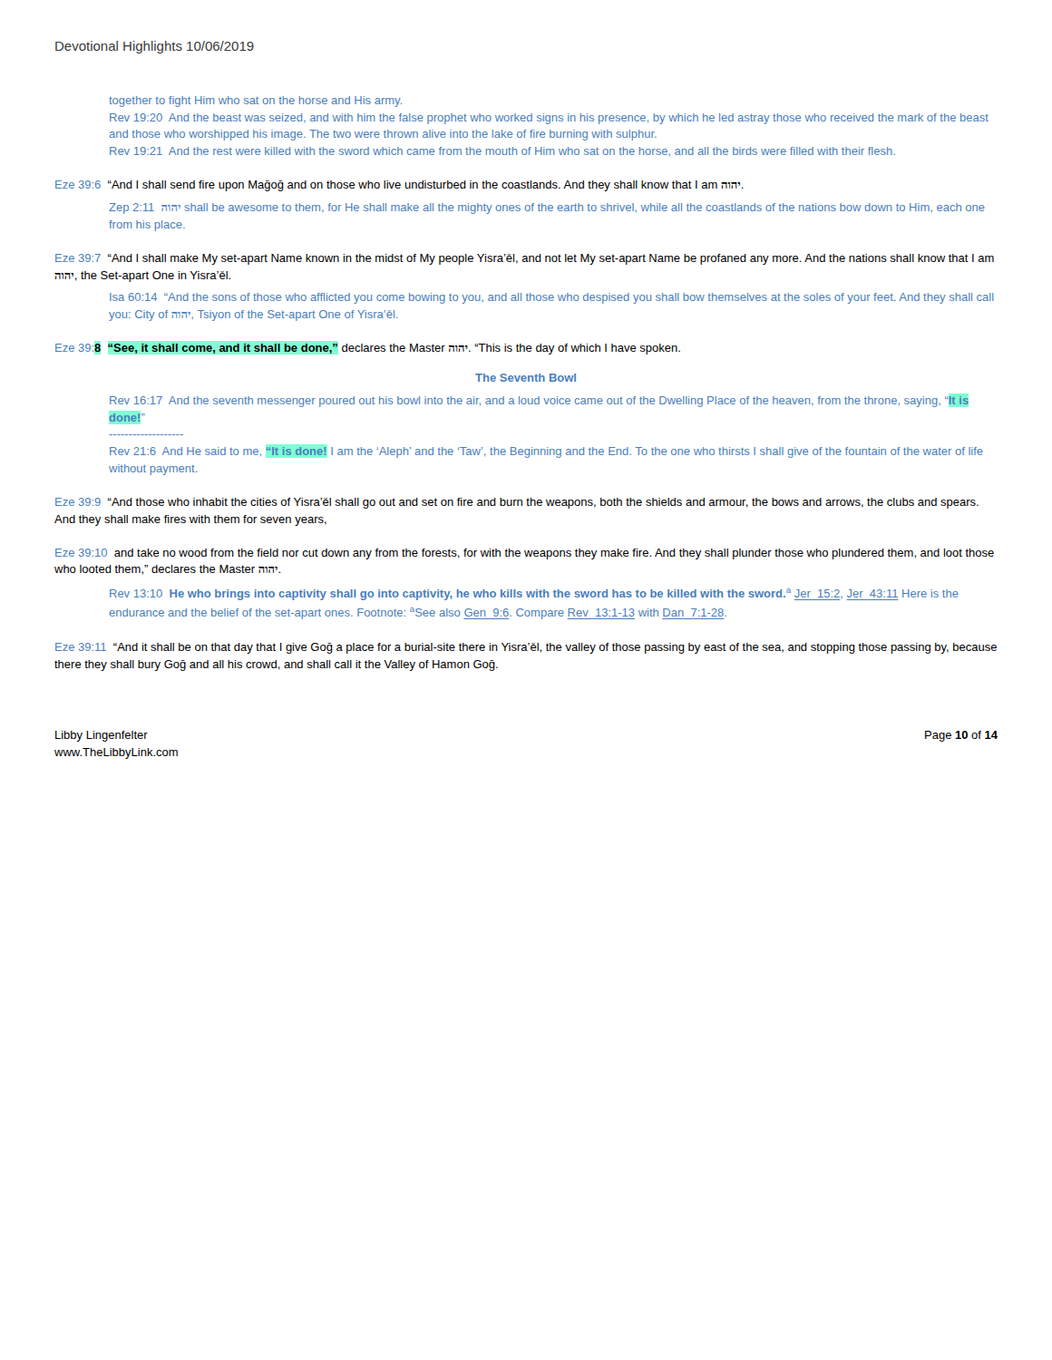Devotional Highlights 10/06/2019
together to fight Him who sat on the horse and His army.
Rev 19:20 And the beast was seized, and with him the false prophet who worked signs in his presence, by which he led astray those who received the mark of the beast and those who worshipped his image. The two were thrown alive into the lake of fire burning with sulphur.
Rev 19:21 And the rest were killed with the sword which came from the mouth of Him who sat on the horse, and all the birds were filled with their flesh.
Eze 39:6 “And I shall send fire upon Maḡoḡ and on those who live undisturbed in the coastlands. And they shall know that I am יהוה.
Zep 2:11 יהוה shall be awesome to them, for He shall make all the mighty ones of the earth to shrivel, while all the coastlands of the nations bow down to Him, each one from his place.
Eze 39:7 “And I shall make My set-apart Name known in the midst of My people Yisra’ěl, and not let My set-apart Name be profaned any more. And the nations shall know that I am יהוה, the Set-apart One in Yisra’ěl.
Isa 60:14 “And the sons of those who afflicted you come bowing to you, and all those who despised you shall bow themselves at the soles of your feet. And they shall call you: City of יהוה, Tsiyon of the Set-apart One of Yisra’ěl.
Eze 39: 8 “See, it shall come, and it shall be done,” declares the Master יהוה. “This is the day of which I have spoken.
The Seventh Bowl
Rev 16:17 And the seventh messenger poured out his bowl into the air, and a loud voice came out of the Dwelling Place of the heaven, from the throne, saying, “It is done!”
-------------------
Rev 21:6 And He said to me, “It is done! I am the ‘Aleph’ and the ‘Taw’, the Beginning and the End. To the one who thirsts I shall give of the fountain of the water of life without payment.
Eze 39:9 “And those who inhabit the cities of Yisra’ěl shall go out and set on fire and burn the weapons, both the shields and armour, the bows and arrows, the clubs and spears. And they shall make fires with them for seven years,
Eze 39:10 and take no wood from the field nor cut down any from the forests, for with the weapons they make fire. And they shall plunder those who plundered them, and loot those who looted them,” declares the Master יהוה.
Rev 13:10 He who brings into captivity shall go into captivity, he who kills with the sword has to be killed with the sword.a Jer_15:2, Jer_43:11 Here is the endurance and the belief of the set-apart ones. Footnote: aSee also Gen_9:6. Compare Rev_13:1-13 with Dan_7:1-28.
Eze 39:11 “And it shall be on that day that I give Goḡ a place for a burial-site there in Yisra’ěl, the valley of those passing by east of the sea, and stopping those passing by, because there they shall bury Goḡ and all his crowd, and shall call it the Valley of Hamon Goḡ.
Libby Lingenfelter
www.TheLibbyLink.com
Page 10 of 14